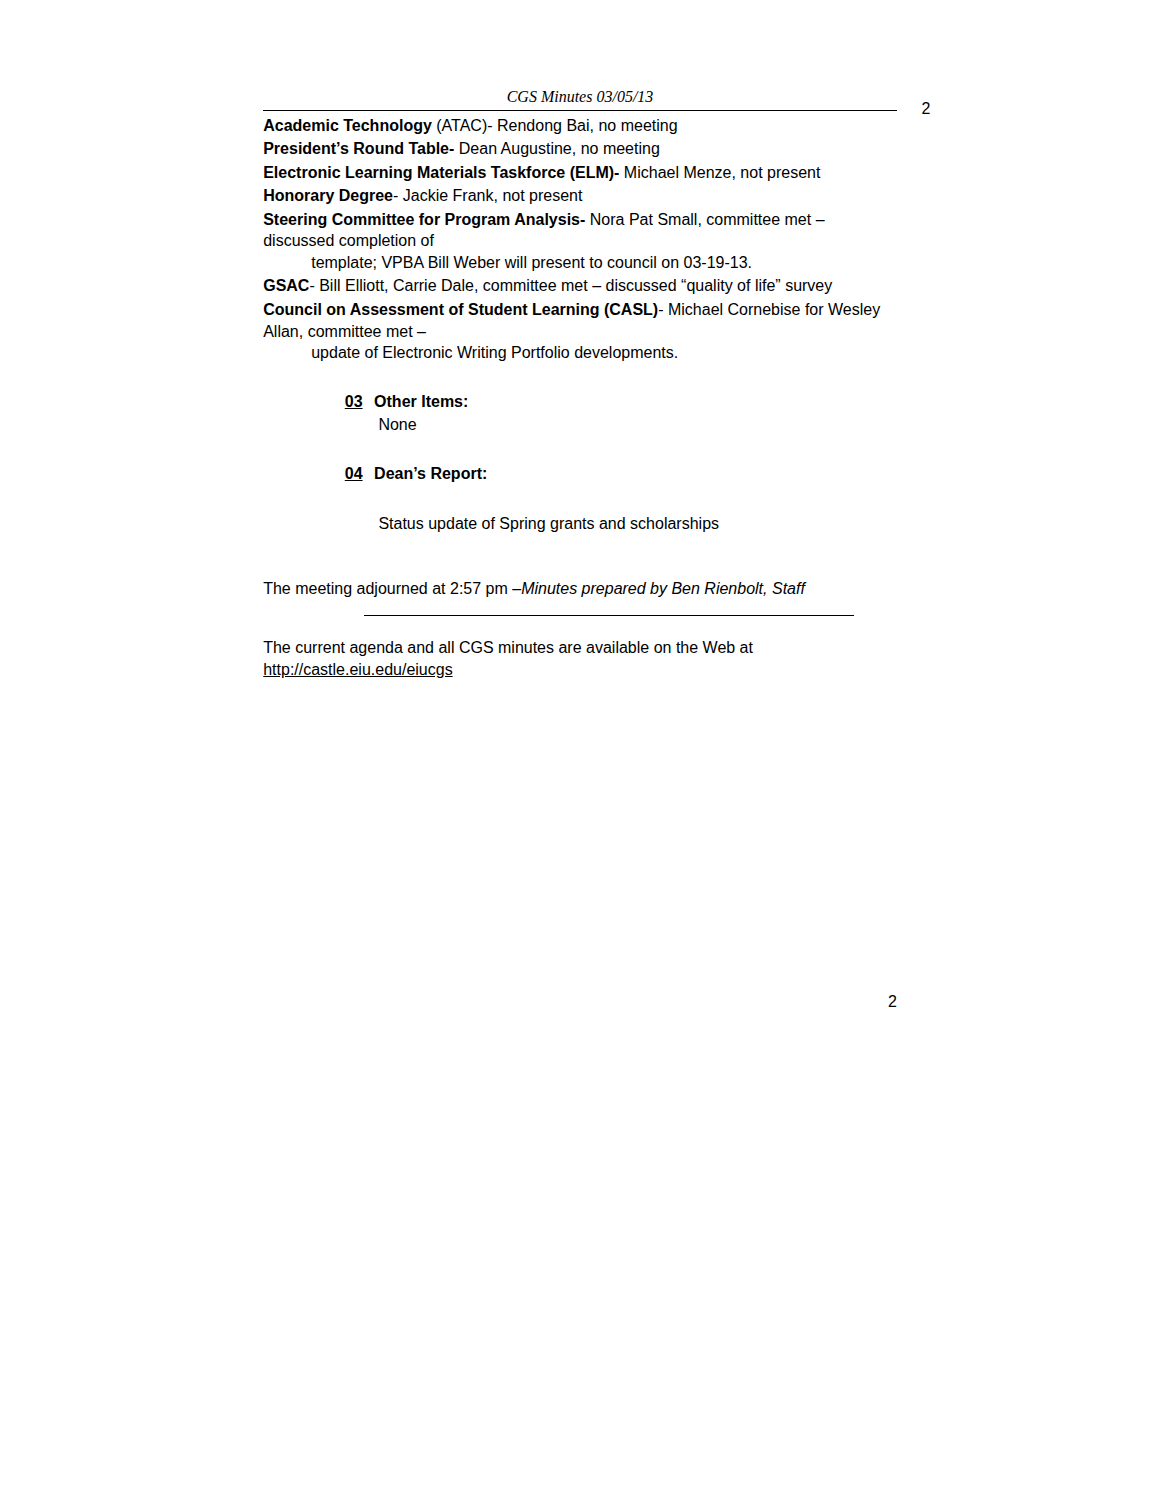CGS Minutes 03/05/13
2
Academic Technology (ATAC)- Rendong Bai, no meeting
President’s Round Table- Dean Augustine, no meeting
Electronic Learning Materials Taskforce (ELM)- Michael Menze, not present
Honorary Degree- Jackie Frank, not present
Steering Committee for Program Analysis- Nora Pat Small, committee met – discussed completion of template; VPBA Bill Weber will present to council on 03-19-13.
GSAC- Bill Elliott, Carrie Dale, committee met – discussed “quality of life” survey
Council on Assessment of Student Learning (CASL)- Michael Cornebise for Wesley Allan, committee met – update of Electronic Writing Portfolio developments.
03 Other Items:
None
04 Dean’s Report:
Status update of Spring grants and scholarships
The meeting adjourned at 2:57 pm –Minutes prepared by Ben Rienbolt, Staff
The current agenda and all CGS minutes are available on the Web at http://castle.eiu.edu/eiucgs
2